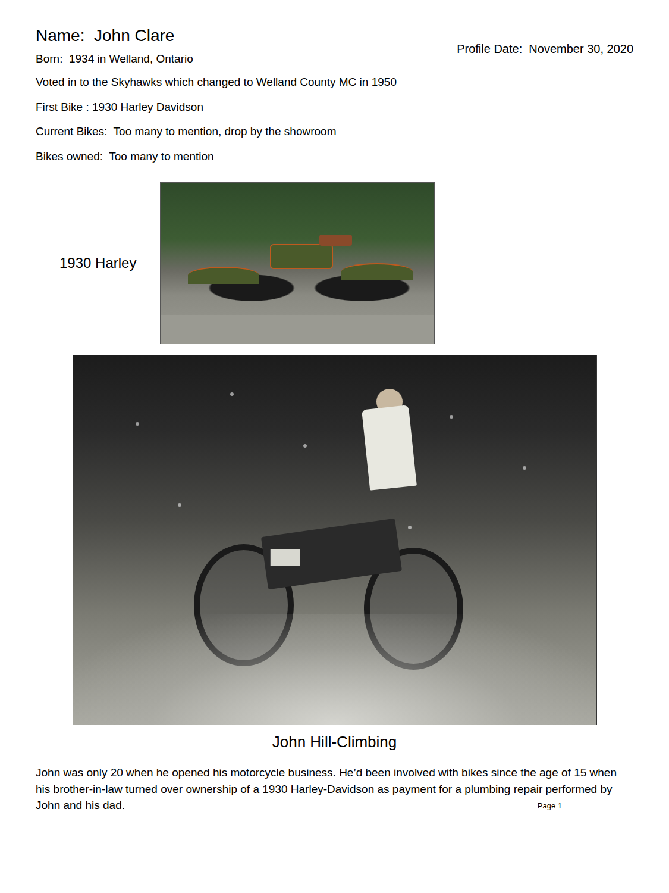Name: John Clare
Born: 1934 in Welland, Ontario
Profile Date: November 30, 2020
Voted in to the Skyhawks which changed to Welland County MC in 1950
First Bike : 1930 Harley Davidson
Current Bikes: Too many to mention, drop by the showroom
Bikes owned: Too many to mention
1930 Harley
John Hill-Climbing
John was only 20 when he opened his motorcycle business. He’d been involved with bikes since the age of 15 when his brother-in-law turned over ownership of a 1930 Harley-Davidson as payment for a plumbing repair performed by John and his dad.
Page 1